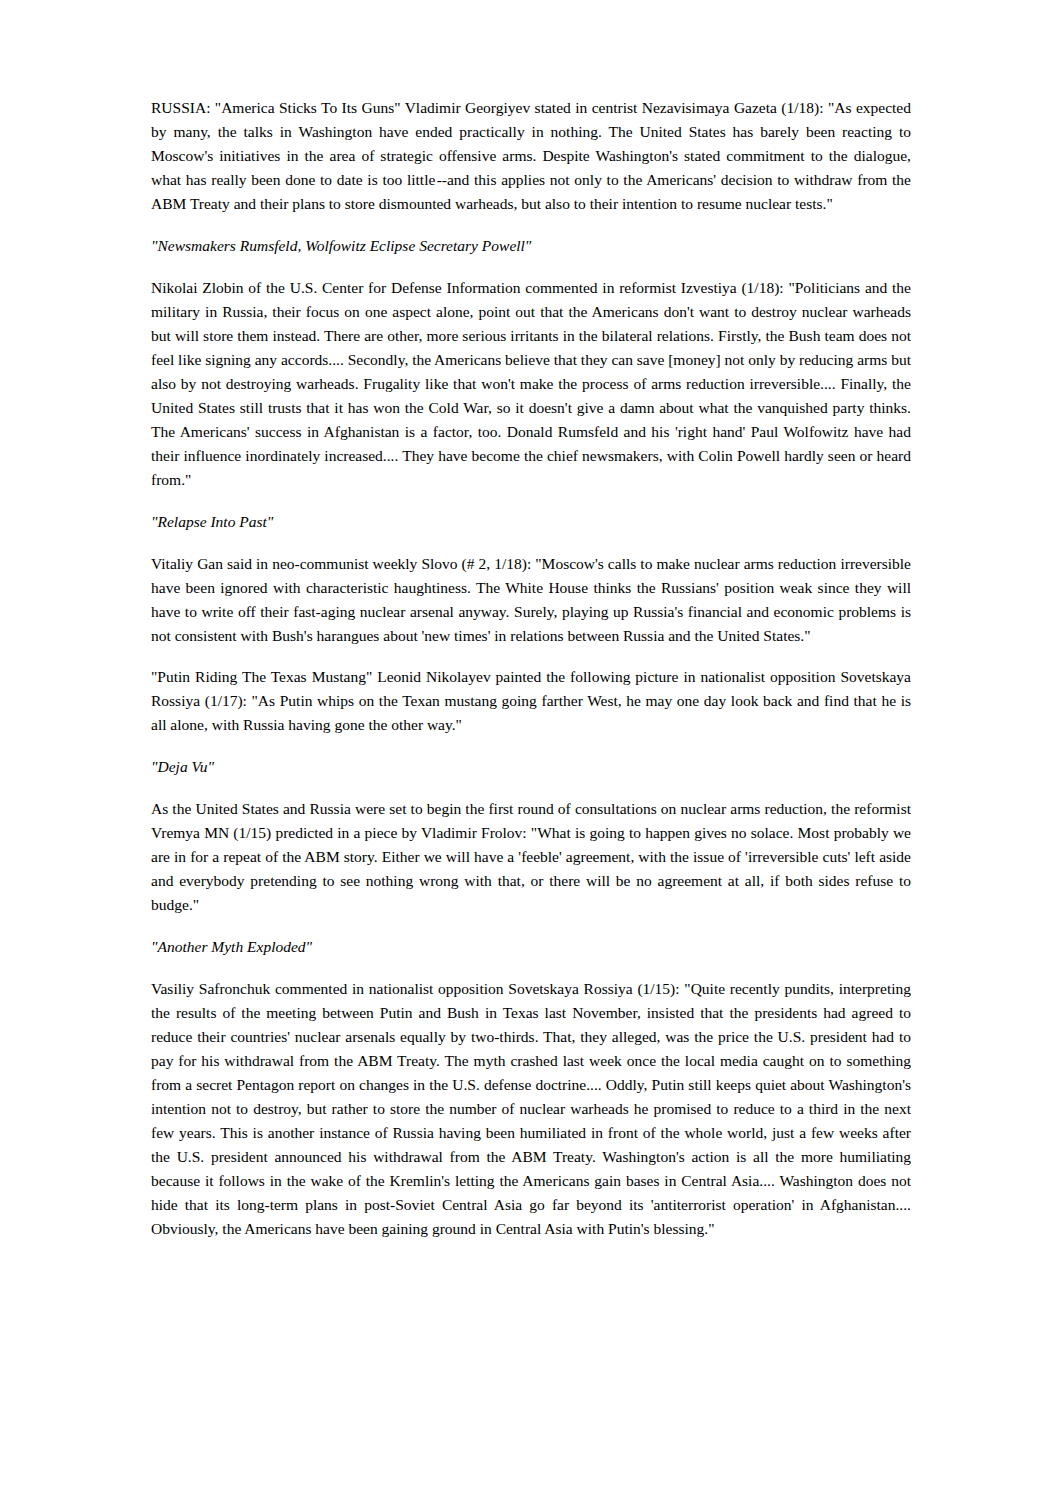RUSSIA: "America Sticks To Its Guns" Vladimir Georgiyev stated in centrist Nezavisimaya Gazeta (1/18): "As expected by many, the talks in Washington have ended practically in nothing. The United States has barely been reacting to Moscow's initiatives in the area of strategic offensive arms. Despite Washington's stated commitment to the dialogue, what has really been done to date is too little --and this applies not only to the Americans' decision to withdraw from the ABM Treaty and their plans to store dismounted warheads, but also to their intention to resume nuclear tests."
"Newsmakers Rumsfeld, Wolfowitz Eclipse Secretary Powell"
Nikolai Zlobin of the U.S. Center for Defense Information commented in reformist Izvestiya (1/18): "Politicians and the military in Russia, their focus on one aspect alone, point out that the Americans don't want to destroy nuclear warheads but will store them instead. There are other, more serious irritants in the bilateral relations. Firstly, the Bush team does not feel like signing any accords.... Secondly, the Americans believe that they can save [money] not only by reducing arms but also by not destroying warheads. Frugality like that won't make the process of arms reduction irreversible.... Finally, the United States still trusts that it has won the Cold War, so it doesn't give a damn about what the vanquished party thinks. The Americans' success in Afghanistan is a factor, too. Donald Rumsfeld and his 'right hand' Paul Wolfowitz have had their influence inordinately increased.... They have become the chief newsmakers, with Colin Powell hardly seen or heard from."
"Relapse Into Past"
Vitaliy Gan said in neo-communist weekly Slovo (# 2, 1/18): "Moscow's calls to make nuclear arms reduction irreversible have been ignored with characteristic haughtiness. The White House thinks the Russians' position weak since they will have to write off their fast-aging nuclear arsenal anyway. Surely, playing up Russia's financial and economic problems is not consistent with Bush's harangues about 'new times' in relations between Russia and the United States."
"Putin Riding The Texas Mustang" Leonid Nikolayev painted the following picture in nationalist opposition Sovetskaya Rossiya (1/17): "As Putin whips on the Texan mustang going farther West, he may one day look back and find that he is all alone, with Russia having gone the other way."
"Deja Vu"
As the United States and Russia were set to begin the first round of consultations on nuclear arms reduction, the reformist Vremya MN (1/15) predicted in a piece by Vladimir Frolov: "What is going to happen gives no solace. Most probably we are in for a repeat of the ABM story. Either we will have a 'feeble' agreement, with the issue of 'irreversible cuts' left aside and everybody pretending to see nothing wrong with that, or there will be no agreement at all, if both sides refuse to budge."
"Another Myth Exploded"
Vasiliy Safronchuk commented in nationalist opposition Sovetskaya Rossiya (1/15): "Quite recently pundits, interpreting the results of the meeting between Putin and Bush in Texas last November, insisted that the presidents had agreed to reduce their countries' nuclear arsenals equally by two-thirds. That, they alleged, was the price the U.S. president had to pay for his withdrawal from the ABM Treaty. The myth crashed last week once the local media caught on to something from a secret Pentagon report on changes in the U.S. defense doctrine.... Oddly, Putin still keeps quiet about Washington's intention not to destroy, but rather to store the number of nuclear warheads he promised to reduce to a third in the next few years. This is another instance of Russia having been humiliated in front of the whole world, just a few weeks after the U.S. president announced his withdrawal from the ABM Treaty. Washington's action is all the more humiliating because it follows in the wake of the Kremlin's letting the Americans gain bases in Central Asia.... Washington does not hide that its long-term plans in post-Soviet Central Asia go far beyond its 'antiterrorist operation' in Afghanistan.... Obviously, the Americans have been gaining ground in Central Asia with Putin's blessing."